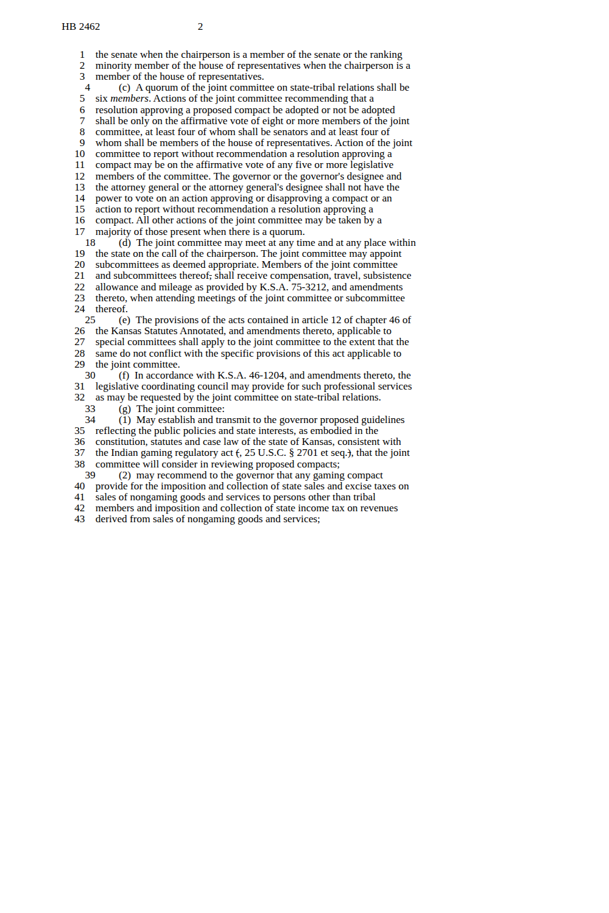HB 2462 2
the senate when the chairperson is a member of the senate or the ranking
minority member of the house of representatives when the chairperson is a
member of the house of representatives.
(c) A quorum of the joint committee on state-tribal relations shall be
six members. Actions of the joint committee recommending that a
resolution approving a proposed compact be adopted or not be adopted
shall be only on the affirmative vote of eight or more members of the joint
committee, at least four of whom shall be senators and at least four of
whom shall be members of the house of representatives. Action of the joint
committee to report without recommendation a resolution approving a
compact may be on the affirmative vote of any five or more legislative
members of the committee. The governor or the governor's designee and
the attorney general or the attorney general's designee shall not have the
power to vote on an action approving or disapproving a compact or an
action to report without recommendation a resolution approving a
compact. All other actions of the joint committee may be taken by a
majority of those present when there is a quorum.
(d) The joint committee may meet at any time and at any place within
the state on the call of the chairperson. The joint committee may appoint
subcommittees as deemed appropriate. Members of the joint committee
and subcommittees thereof, shall receive compensation, travel, subsistence
allowance and mileage as provided by K.S.A. 75-3212, and amendments
thereto, when attending meetings of the joint committee or subcommittee
thereof.
(e) The provisions of the acts contained in article 12 of chapter 46 of
the Kansas Statutes Annotated, and amendments thereto, applicable to
special committees shall apply to the joint committee to the extent that the
same do not conflict with the specific provisions of this act applicable to
the joint committee.
(f) In accordance with K.S.A. 46-1204, and amendments thereto, the
legislative coordinating council may provide for such professional services
as may be requested by the joint committee on state-tribal relations.
(g) The joint committee:
(1) May establish and transmit to the governor proposed guidelines
reflecting the public policies and state interests, as embodied in the
constitution, statutes and case law of the state of Kansas, consistent with
the Indian gaming regulatory act (, 25 U.S.C. § 2701 et seq.), that the joint
committee will consider in reviewing proposed compacts;
(2) may recommend to the governor that any gaming compact
provide for the imposition and collection of state sales and excise taxes on
sales of nongaming goods and services to persons other than tribal
members and imposition and collection of state income tax on revenues
derived from sales of nongaming goods and services;